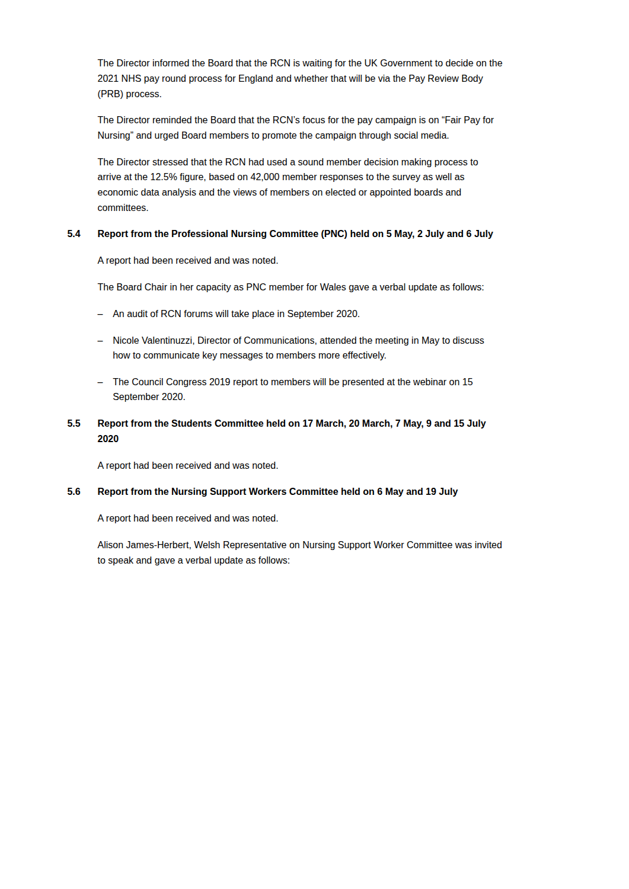The Director informed the Board that the RCN is waiting for the UK Government to decide on the 2021 NHS pay round process for England and whether that will be via the Pay Review Body (PRB) process.
The Director reminded the Board that the RCN’s focus for the pay campaign is on “Fair Pay for Nursing” and urged Board members to promote the campaign through social media.
The Director stressed that the RCN had used a sound member decision making process to arrive at the 12.5% figure, based on 42,000 member responses to the survey as well as economic data analysis and the views of members on elected or appointed boards and committees.
5.4
Report from the Professional Nursing Committee (PNC) held on 5 May, 2 July and 6 July
A report had been received and was noted.
The Board Chair in her capacity as PNC member for Wales gave a verbal update as follows:
An audit of RCN forums will take place in September 2020.
Nicole Valentinuzzi, Director of Communications, attended the meeting in May to discuss how to communicate key messages to members more effectively.
The Council Congress 2019 report to members will be presented at the webinar on 15 September 2020.
5.5
Report from the Students Committee held on 17 March, 20 March, 7 May, 9 and 15 July 2020
A report had been received and was noted.
5.6
Report from the Nursing Support Workers Committee held on 6 May and 19 July
A report had been received and was noted.
Alison James-Herbert, Welsh Representative on Nursing Support Worker Committee was invited to speak and gave a verbal update as follows: